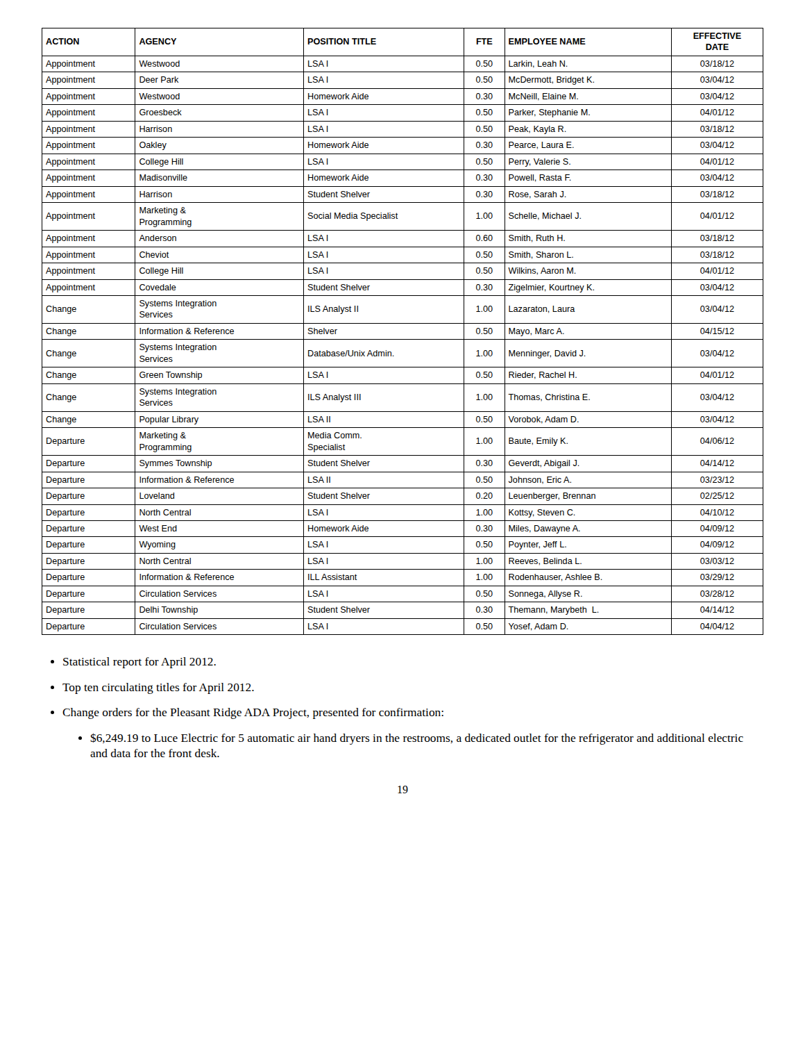| ACTION | AGENCY | POSITION TITLE | FTE | EMPLOYEE NAME | EFFECTIVE DATE |
| --- | --- | --- | --- | --- | --- |
| Appointment | Westwood | LSA I | 0.50 | Larkin, Leah N. | 03/18/12 |
| Appointment | Deer Park | LSA I | 0.50 | McDermott, Bridget K. | 03/04/12 |
| Appointment | Westwood | Homework Aide | 0.30 | McNeill, Elaine M. | 03/04/12 |
| Appointment | Groesbeck | LSA I | 0.50 | Parker, Stephanie M. | 04/01/12 |
| Appointment | Harrison | LSA I | 0.50 | Peak, Kayla R. | 03/18/12 |
| Appointment | Oakley | Homework Aide | 0.30 | Pearce, Laura E. | 03/04/12 |
| Appointment | College Hill | LSA I | 0.50 | Perry, Valerie S. | 04/01/12 |
| Appointment | Madisonville | Homework Aide | 0.30 | Powell, Rasta F. | 03/04/12 |
| Appointment | Harrison | Student Shelver | 0.30 | Rose, Sarah J. | 03/18/12 |
| Appointment | Marketing & Programming | Social Media Specialist | 1.00 | Schelle, Michael J. | 04/01/12 |
| Appointment | Anderson | LSA I | 0.60 | Smith, Ruth H. | 03/18/12 |
| Appointment | Cheviot | LSA I | 0.50 | Smith, Sharon L. | 03/18/12 |
| Appointment | College Hill | LSA I | 0.50 | Wilkins, Aaron M. | 04/01/12 |
| Appointment | Covedale | Student Shelver | 0.30 | Zigelmier, Kourtney K. | 03/04/12 |
| Change | Systems Integration Services | ILS Analyst II | 1.00 | Lazaraton, Laura | 03/04/12 |
| Change | Information & Reference | Shelver | 0.50 | Mayo, Marc A. | 04/15/12 |
| Change | Systems Integration Services | Database/Unix Admin. | 1.00 | Menninger, David J. | 03/04/12 |
| Change | Green Township | LSA I | 0.50 | Rieder, Rachel H. | 04/01/12 |
| Change | Systems Integration Services | ILS Analyst III | 1.00 | Thomas, Christina E. | 03/04/12 |
| Change | Popular Library | LSA II | 0.50 | Vorobok, Adam D. | 03/04/12 |
| Departure | Marketing & Programming | Media Comm. Specialist | 1.00 | Baute, Emily K. | 04/06/12 |
| Departure | Symmes Township | Student Shelver | 0.30 | Geverdt, Abigail J. | 04/14/12 |
| Departure | Information & Reference | LSA II | 0.50 | Johnson, Eric A. | 03/23/12 |
| Departure | Loveland | Student Shelver | 0.20 | Leuenberger, Brennan | 02/25/12 |
| Departure | North Central | LSA I | 1.00 | Kottsy, Steven C. | 04/10/12 |
| Departure | West End | Homework Aide | 0.30 | Miles, Dawayne A. | 04/09/12 |
| Departure | Wyoming | LSA I | 0.50 | Poynter, Jeff L. | 04/09/12 |
| Departure | North Central | LSA I | 1.00 | Reeves, Belinda L. | 03/03/12 |
| Departure | Information & Reference | ILL Assistant | 1.00 | Rodenhauser, Ashlee B. | 03/29/12 |
| Departure | Circulation Services | LSA I | 0.50 | Sonnega, Allyse R. | 03/28/12 |
| Departure | Delhi Township | Student Shelver | 0.30 | Themann, Marybeth L. | 04/14/12 |
| Departure | Circulation Services | LSA I | 0.50 | Yosef, Adam D. | 04/04/12 |
Statistical report for April 2012.
Top ten circulating titles for April 2012.
Change orders for the Pleasant Ridge ADA Project, presented for confirmation:
$6,249.19 to Luce Electric for 5 automatic air hand dryers in the restrooms, a dedicated outlet for the refrigerator and additional electric and data for the front desk.
19